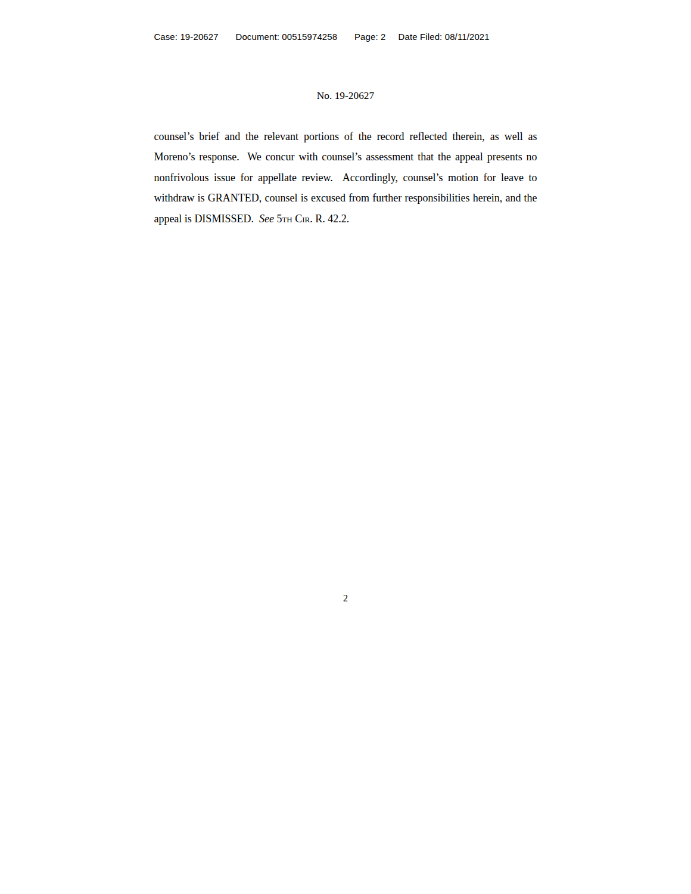Case: 19-20627 Document: 00515974258 Page: 2 Date Filed: 08/11/2021
No. 19-20627
counsel’s brief and the relevant portions of the record reflected therein, as well as Moreno’s response. We concur with counsel’s assessment that the appeal presents no nonfrivolous issue for appellate review. Accordingly, counsel’s motion for leave to withdraw is GRANTED, counsel is excused from further responsibilities herein, and the appeal is DISMISSED. See 5th Cir. R. 42.2.
2